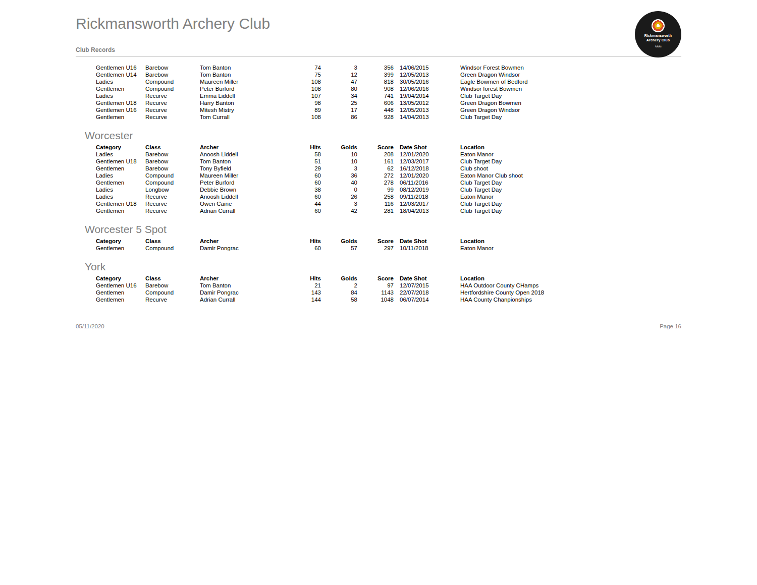Rickmansworth Archery Club
Rickmansworth
Archery Club
≈≈≈
Club Records
| Gentlemen U16 | Barebow | Tom Banton | 74 | 3 | 356 | 14/06/2015 | Windsor Forest Bowmen |
| Gentlemen U14 | Barebow | Tom Banton | 75 | 12 | 399 | 12/05/2013 | Green Dragon Windsor |
| Ladies | Compound | Maureen Miller | 108 | 47 | 818 | 30/05/2016 | Eagle Bowmen of Bedford |
| Gentlemen | Compound | Peter Burford | 108 | 80 | 908 | 12/06/2016 | Windsor forest Bowmen |
| Ladies | Recurve | Emma Liddell | 107 | 34 | 741 | 19/04/2014 | Club Target Day |
| Gentlemen U18 | Recurve | Harry Banton | 98 | 25 | 606 | 13/05/2012 | Green Dragon Bowmen |
| Gentlemen U16 | Recurve | Mitesh Mistry | 89 | 17 | 448 | 12/05/2013 | Green Dragon Windsor |
| Gentlemen | Recurve | Tom Currall | 108 | 86 | 928 | 14/04/2013 | Club Target Day |
Worcester
| Category | Class | Archer | Hits | Golds | Score | Date Shot | Location |
| --- | --- | --- | --- | --- | --- | --- | --- |
| Ladies | Barebow | Anoosh Liddell | 58 | 10 | 208 | 12/01/2020 | Eaton Manor |
| Gentlemen U18 | Barebow | Tom Banton | 51 | 10 | 161 | 12/03/2017 | Club Target Day |
| Gentlemen | Barebow | Tony Byfield | 29 | 3 | 62 | 16/12/2018 | Club shoot |
| Ladies | Compound | Maureen Miller | 60 | 36 | 272 | 12/01/2020 | Eaton Manor Club shoot |
| Gentlemen | Compound | Peter Burford | 60 | 40 | 278 | 06/11/2016 | Club Target Day |
| Ladies | Longbow | Debbie Brown | 38 | 0 | 99 | 08/12/2019 | Club Target Day |
| Ladies | Recurve | Anoosh Liddell | 60 | 26 | 258 | 09/11/2018 | Eaton Manor |
| Gentlemen U18 | Recurve | Owen Caine | 44 | 3 | 116 | 12/03/2017 | Club Target Day |
| Gentlemen | Recurve | Adrian Currall | 60 | 42 | 281 | 18/04/2013 | Club Target Day |
Worcester 5 Spot
| Category | Class | Archer | Hits | Golds | Score | Date Shot | Location |
| --- | --- | --- | --- | --- | --- | --- | --- |
| Gentlemen | Compound | Damir Pongrac | 60 | 57 | 297 | 10/11/2018 | Eaton Manor |
York
| Category | Class | Archer | Hits | Golds | Score | Date Shot | Location |
| --- | --- | --- | --- | --- | --- | --- | --- |
| Gentlemen U16 | Barebow | Tom Banton | 21 | 2 | 97 | 12/07/2015 | HAA Outdoor County CHamps |
| Gentlemen | Compound | Damir Pongrac | 143 | 84 | 1143 | 22/07/2018 | Hertfordshire County Open 2018 |
| Gentlemen | Recurve | Adrian Currall | 144 | 58 | 1048 | 06/07/2014 | HAA County Chanpionships |
05/11/2020 Page 16